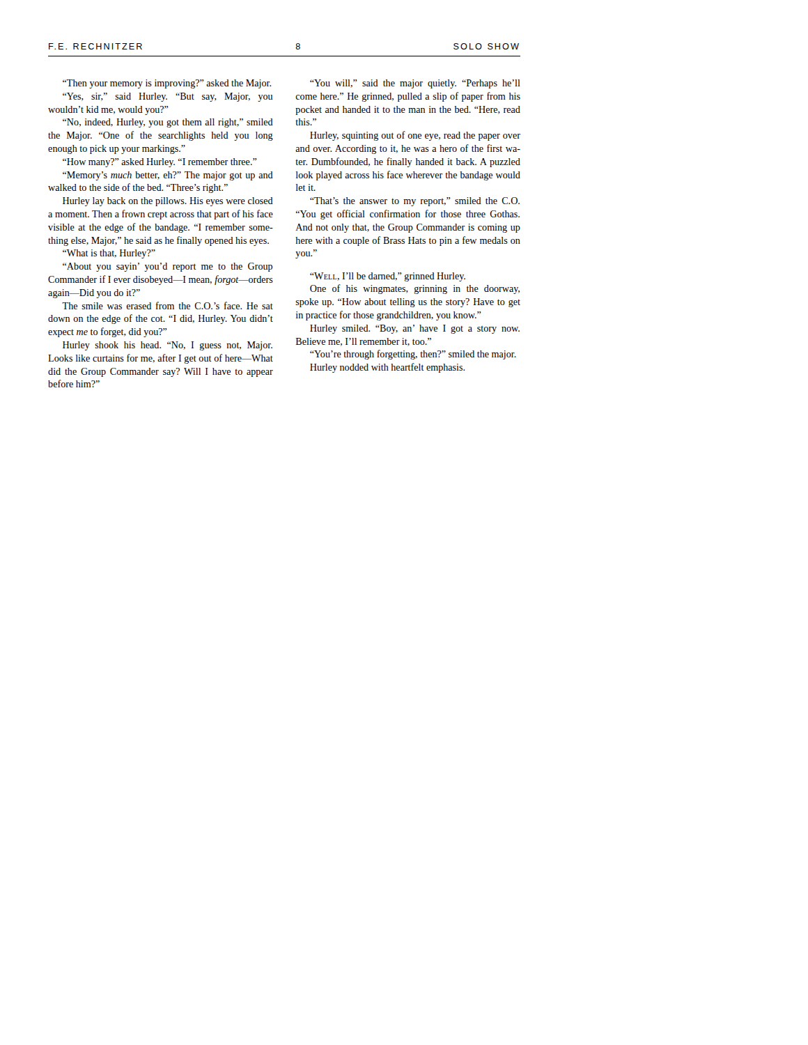F.E. Rechnitzer 8 Solo Show
“Then your memory is improving?” asked the Major.
“Yes, sir,” said Hurley. “But say, Major, you wouldn’t kid me, would you?”
“No, indeed, Hurley, you got them all right,” smiled the Major. “One of the searchlights held you long enough to pick up your markings.”
“How many?” asked Hurley. “I remember three.”
“Memory’s much better, eh?” The major got up and walked to the side of the bed. “Three’s right.”
Hurley lay back on the pillows. His eyes were closed a moment. Then a frown crept across that part of his face visible at the edge of the bandage. “I remember something else, Major,” he said as he finally opened his eyes.
“What is that, Hurley?”
“About you sayin’ you’d report me to the Group Commander if I ever disobeyed—I mean, forgot—orders again—Did you do it?”
The smile was erased from the C.O.’s face. He sat down on the edge of the cot. “I did, Hurley. You didn’t expect me to forget, did you?”
Hurley shook his head. “No, I guess not, Major. Looks like curtains for me, after I get out of here—What did the Group Commander say? Will I have to appear before him?”
“You will,” said the major quietly. “Perhaps he’ll come here.” He grinned, pulled a slip of paper from his pocket and handed it to the man in the bed. “Here, read this.”
Hurley, squinting out of one eye, read the paper over and over. According to it, he was a hero of the first water. Dumbfounded, he finally handed it back. A puzzled look played across his face wherever the bandage would let it.
“That’s the answer to my report,” smiled the C.O. “You get official confirmation for those three Gothas. And not only that, the Group Commander is coming up here with a couple of Brass Hats to pin a few medals on you.”
“Well, I’ll be darned,” grinned Hurley.
One of his wingmates, grinning in the doorway, spoke up. “How about telling us the story? Have to get in practice for those grandchildren, you know.”
Hurley smiled. “Boy, an’ have I got a story now. Believe me, I’ll remember it, too.”
“You’re through forgetting, then?” smiled the major.
Hurley nodded with heartfelt emphasis.